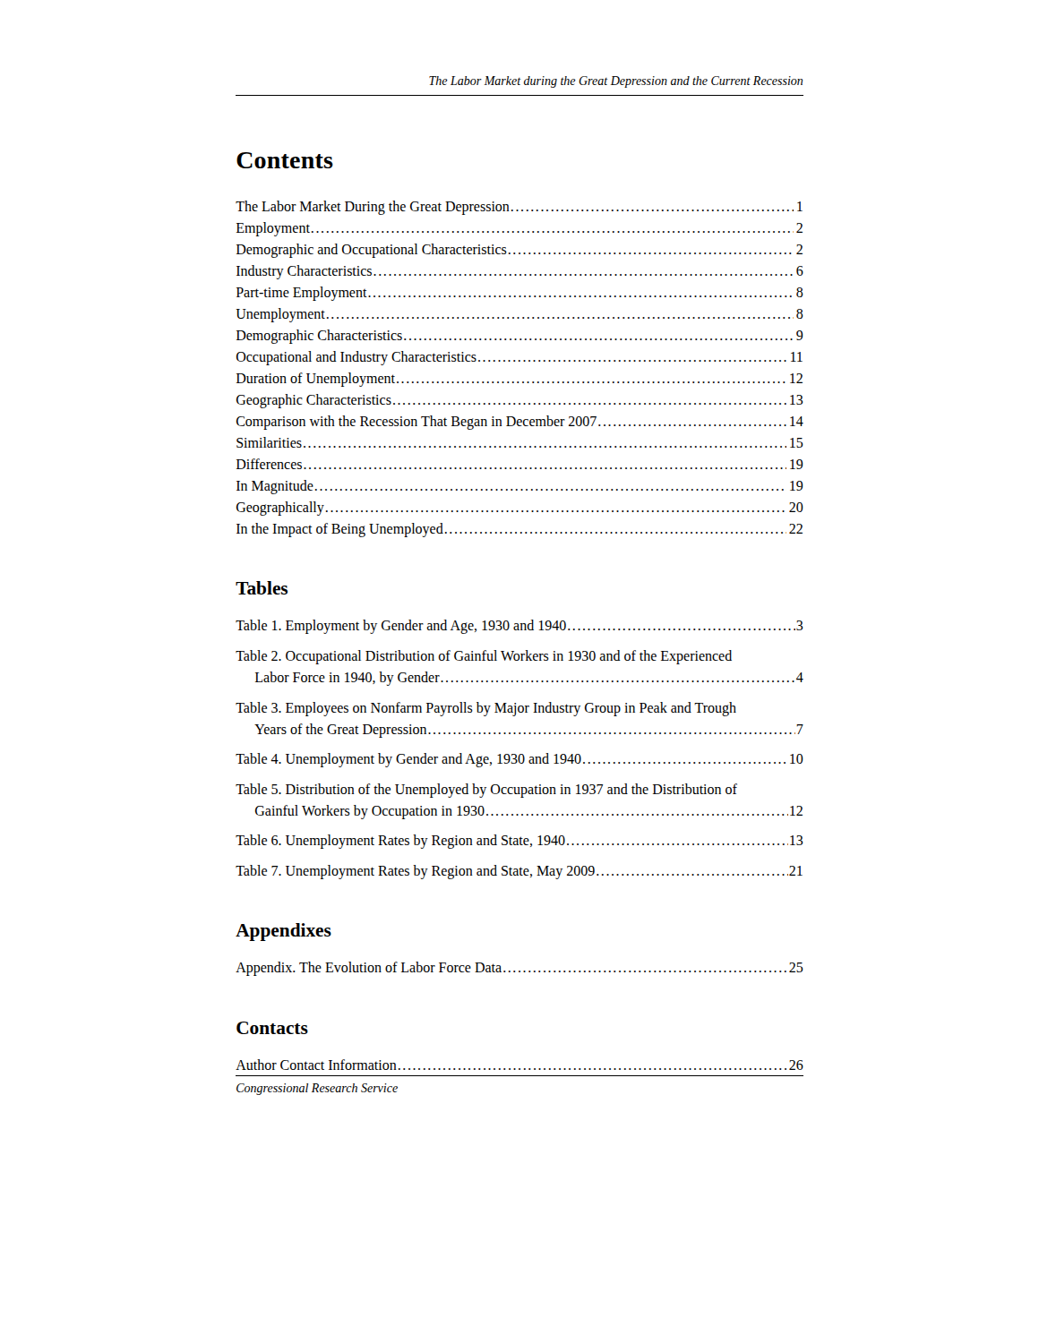The Labor Market during the Great Depression and the Current Recession
Contents
The Labor Market During the Great Depression ........................................................................... 1
Employment ....................................................................................................................... 2
Demographic and Occupational Characteristics ............................................................. 2
Industry Characteristics ......................................................................................... 6
Part-time Employment ....................................................................................... 8
Unemployment ................................................................................................................... 8
Demographic Characteristics ............................................................................................. 9
Occupational and Industry Characteristics ..................................................................... 11
Duration of Unemployment ............................................................................................. 12
Geographic Characteristics ............................................................................................... 13
Comparison with the Recession That Began in December 2007 ................................................ 14
Similarities ......................................................................................................................... 15
Differences ......................................................................................................................... 19
In Magnitude ............................................................................................................. 19
Geographically ......................................................................................................... 20
In the Impact of Being Unemployed ............................................................................. 22
Tables
Table 1. Employment by Gender and Age, 1930 and 1940 ........................................................... 3
Table 2. Occupational Distribution of Gainful Workers in 1930 and of the Experienced
Labor Force in 1940, by Gender ................................................................................................ 4
Table 3. Employees on Nonfarm Payrolls by Major Industry Group in Peak and Trough
Years of the Great Depression ................................................................................................... 7
Table 4. Unemployment by Gender and Age, 1930 and 1940 ..................................................... 10
Table 5. Distribution of the Unemployed by Occupation in 1937 and the Distribution of
Gainful Workers by Occupation in 1930 .............................................................................. 12
Table 6. Unemployment Rates by Region and State, 1940 ......................................................... 13
Table 7. Unemployment Rates by Region and State, May 2009 ................................................. 21
Appendixes
Appendix. The Evolution of Labor Force Data ......................................................................... 25
Contacts
Author Contact Information .................................................................................................... 26
Congressional Research Service